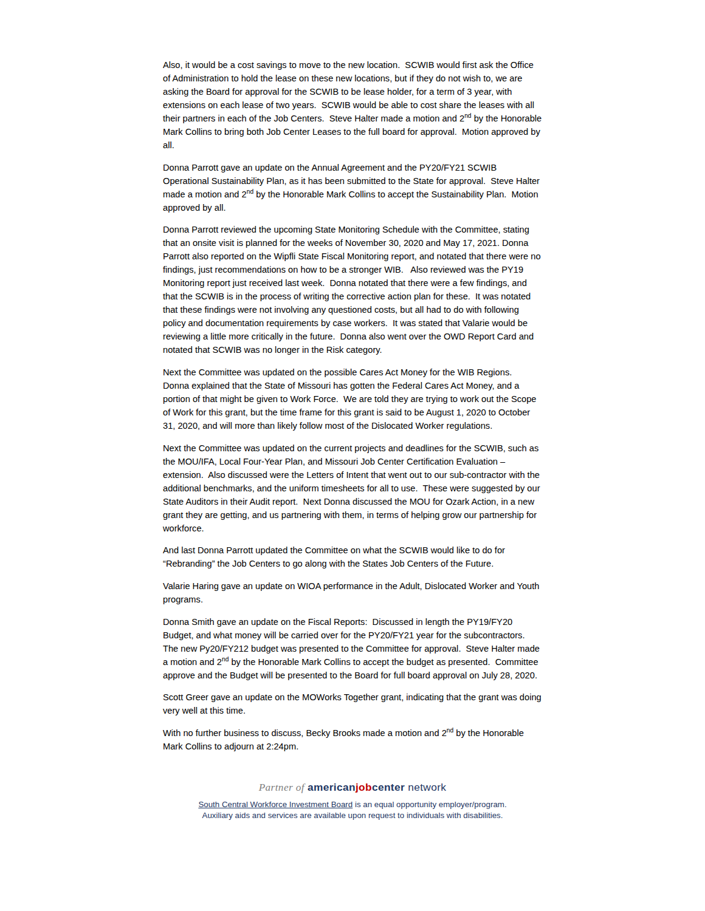Also, it would be a cost savings to move to the new location. SCWIB would first ask the Office of Administration to hold the lease on these new locations, but if they do not wish to, we are asking the Board for approval for the SCWIB to be lease holder, for a term of 3 year, with extensions on each lease of two years. SCWIB would be able to cost share the leases with all their partners in each of the Job Centers. Steve Halter made a motion and 2nd by the Honorable Mark Collins to bring both Job Center Leases to the full board for approval. Motion approved by all.
Donna Parrott gave an update on the Annual Agreement and the PY20/FY21 SCWIB Operational Sustainability Plan, as it has been submitted to the State for approval. Steve Halter made a motion and 2nd by the Honorable Mark Collins to accept the Sustainability Plan. Motion approved by all.
Donna Parrott reviewed the upcoming State Monitoring Schedule with the Committee, stating that an onsite visit is planned for the weeks of November 30, 2020 and May 17, 2021. Donna Parrott also reported on the Wipfli State Fiscal Monitoring report, and notated that there were no findings, just recommendations on how to be a stronger WIB. Also reviewed was the PY19 Monitoring report just received last week. Donna notated that there were a few findings, and that the SCWIB is in the process of writing the corrective action plan for these. It was notated that these findings were not involving any questioned costs, but all had to do with following policy and documentation requirements by case workers. It was stated that Valarie would be reviewing a little more critically in the future. Donna also went over the OWD Report Card and notated that SCWIB was no longer in the Risk category.
Next the Committee was updated on the possible Cares Act Money for the WIB Regions. Donna explained that the State of Missouri has gotten the Federal Cares Act Money, and a portion of that might be given to Work Force. We are told they are trying to work out the Scope of Work for this grant, but the time frame for this grant is said to be August 1, 2020 to October 31, 2020, and will more than likely follow most of the Dislocated Worker regulations.
Next the Committee was updated on the current projects and deadlines for the SCWIB, such as the MOU/IFA, Local Four-Year Plan, and Missouri Job Center Certification Evaluation – extension. Also discussed were the Letters of Intent that went out to our sub-contractor with the additional benchmarks, and the uniform timesheets for all to use. These were suggested by our State Auditors in their Audit report. Next Donna discussed the MOU for Ozark Action, in a new grant they are getting, and us partnering with them, in terms of helping grow our partnership for workforce.
And last Donna Parrott updated the Committee on what the SCWIB would like to do for “Rebranding” the Job Centers to go along with the States Job Centers of the Future.
Valarie Haring gave an update on WIOA performance in the Adult, Dislocated Worker and Youth programs.
Donna Smith gave an update on the Fiscal Reports: Discussed in length the PY19/FY20 Budget, and what money will be carried over for the PY20/FY21 year for the subcontractors. The new Py20/FY212 budget was presented to the Committee for approval. Steve Halter made a motion and 2nd by the Honorable Mark Collins to accept the budget as presented. Committee approve and the Budget will be presented to the Board for full board approval on July 28, 2020.
Scott Greer gave an update on the MOWorks Together grant, indicating that the grant was doing very well at this time.
With no further business to discuss, Becky Brooks made a motion and 2nd by the Honorable Mark Collins to adjourn at 2:24pm.
Partner of american job center network
South Central Workforce Investment Board is an equal opportunity employer/program.
Auxiliary aids and services are available upon request to individuals with disabilities.